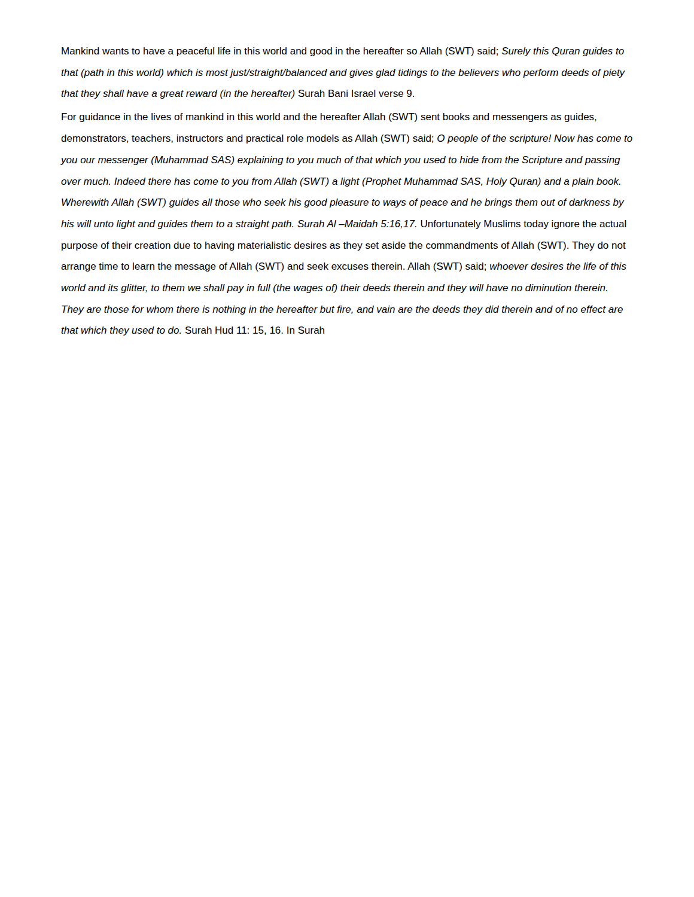Mankind wants to have a peaceful life in this world and good in the hereafter so Allah (SWT) said; Surely this Quran guides to that (path in this world) which is most just/straight/balanced and gives glad tidings to the believers who perform deeds of piety that they shall have a great reward (in the hereafter) Surah Bani Israel verse 9.
For guidance in the lives of mankind in this world and the hereafter Allah (SWT) sent books and messengers as guides, demonstrators, teachers, instructors and practical role models as Allah (SWT) said; O people of the scripture! Now has come to you our messenger (Muhammad SAS) explaining to you much of that which you used to hide from the Scripture and passing over much. Indeed there has come to you from Allah (SWT) a light (Prophet Muhammad SAS, Holy Quran) and a plain book. Wherewith Allah (SWT) guides all those who seek his good pleasure to ways of peace and he brings them out of darkness by his will unto light and guides them to a straight path. Surah Al –Maidah 5:16,17. Unfortunately Muslims today ignore the actual purpose of their creation due to having materialistic desires as they set aside the commandments of Allah (SWT). They do not arrange time to learn the message of Allah (SWT) and seek excuses therein. Allah (SWT) said; whoever desires the life of this world and its glitter, to them we shall pay in full (the wages of) their deeds therein and they will have no diminution therein. They are those for whom there is nothing in the hereafter but fire, and vain are the deeds they did therein and of no effect are that which they used to do. Surah Hud 11: 15, 16. In Surah